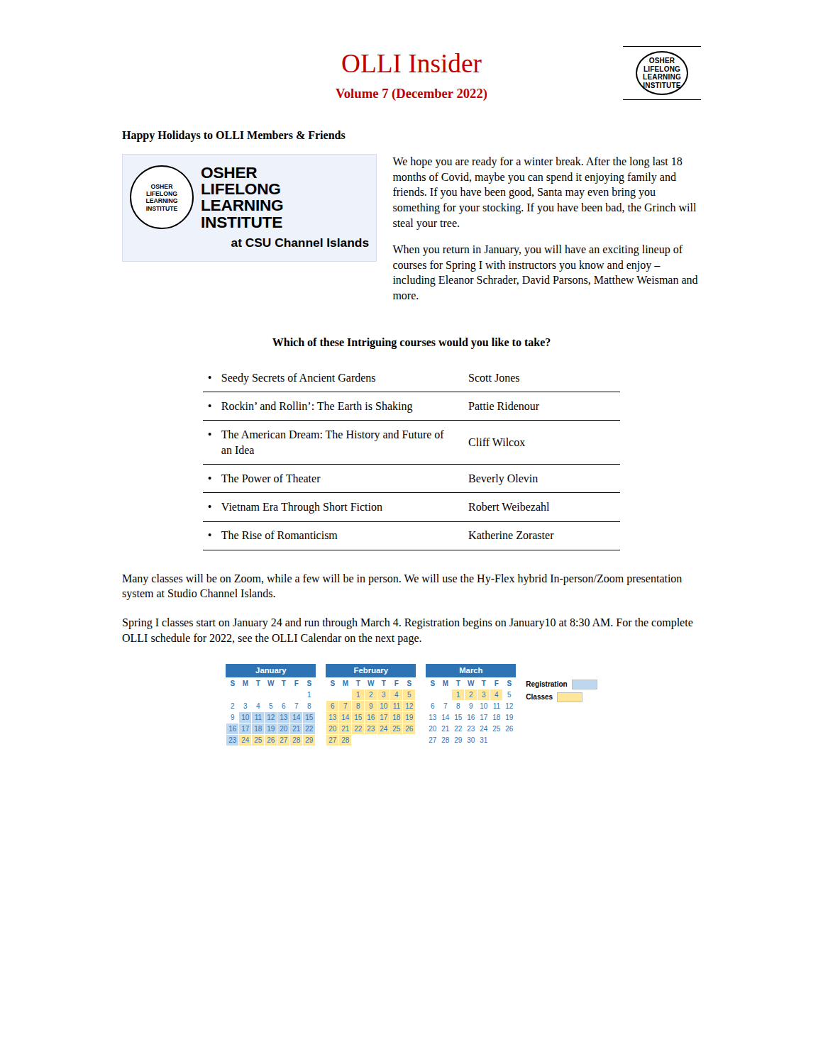OSHER
LIFELONG
LEARNING
INSTITUTE
OLLI Insider
Volume 7 (December 2022)
Happy Holidays to OLLI Members & Friends
OSHER
LIFELONG
LEARNING
INSTITUTE
OSHER
LIFELONG
LEARNING
INSTITUTE
at CSU Channel Islands
We hope you are ready for a winter break. After the long last 18 months of Covid, maybe you can spend it enjoying family and friends. If you have been good, Santa may even bring you something for your stocking. If you have been bad, the Grinch will steal your tree.
When you return in January, you will have an exciting lineup of courses for Spring I with instructors you know and enjoy – including Eleanor Schrader, David Parsons, Matthew Weisman and more.
Which of these Intriguing courses would you like to take?
| Seedy Secrets of Ancient Gardens | Scott Jones |
| Rockin’ and Rollin’: The Earth is Shaking | Pattie Ridenour |
| The American Dream: The History and Future of an Idea | Cliff Wilcox |
| The Power of Theater | Beverly Olevin |
| Vietnam Era Through Short Fiction | Robert Weibezahl |
| The Rise of Romanticism | Katherine Zoraster |
Many classes will be on Zoom, while a few will be in person. We will use the Hy-Flex hybrid In-person/Zoom presentation system at Studio Channel Islands.
Spring I classes start on January 24 and run through March 4. Registration begins on January10 at 8:30 AM. For the complete OLLI schedule for 2022, see the OLLI Calendar on the next page.
January
| S | M | T | W | T | F | S |
| --- | --- | --- | --- | --- | --- | --- |
| | | | | | | 1 |
| 2 | 3 | 4 | 5 | 6 | 7 | 8 |
| 9 | 10 | 11 | 12 | 13 | 14 | 15 |
| 16 | 17 | 18 | 19 | 20 | 21 | 22 |
| 23 | 24 | 25 | 26 | 27 | 28 | 29 |
February
| S | M | T | W | T | F | S |
| --- | --- | --- | --- | --- | --- | --- |
| | | 1 | 2 | 3 | 4 | 5 |
| 6 | 7 | 8 | 9 | 10 | 11 | 12 |
| 13 | 14 | 15 | 16 | 17 | 18 | 19 |
| 20 | 21 | 22 | 23 | 24 | 25 | 26 |
| 27 | 28 | | | | | |
March
| S | M | T | W | T | F | S |
| --- | --- | --- | --- | --- | --- | --- |
| | | 1 | 2 | 3 | 4 | 5 |
| 6 | 7 | 8 | 9 | 10 | 11 | 12 |
| 13 | 14 | 15 | 16 | 17 | 18 | 19 |
| 20 | 21 | 22 | 23 | 24 | 25 | 26 |
| 27 | 28 | 29 | 30 | 31 | | |
Registration
Classes